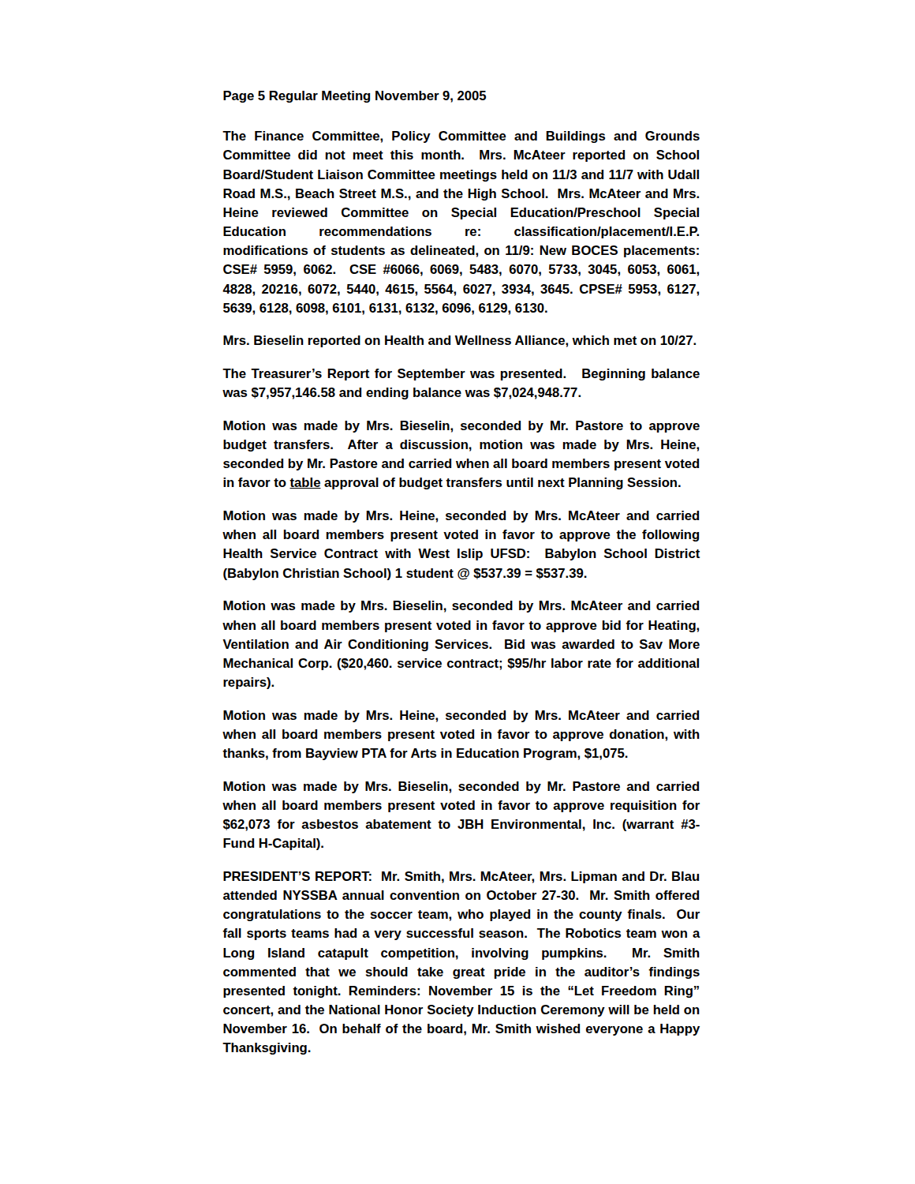Page 5 Regular Meeting November 9, 2005
The Finance Committee, Policy Committee and Buildings and Grounds Committee did not meet this month. Mrs. McAteer reported on School Board/Student Liaison Committee meetings held on 11/3 and 11/7 with Udall Road M.S., Beach Street M.S., and the High School. Mrs. McAteer and Mrs. Heine reviewed Committee on Special Education/Preschool Special Education recommendations re: classification/placement/I.E.P. modifications of students as delineated, on 11/9: New BOCES placements: CSE# 5959, 6062. CSE #6066, 6069, 5483, 6070, 5733, 3045, 6053, 6061, 4828, 20216, 6072, 5440, 4615, 5564, 6027, 3934, 3645. CPSE# 5953, 6127, 5639, 6128, 6098, 6101, 6131, 6132, 6096, 6129, 6130.
Mrs. Bieselin reported on Health and Wellness Alliance, which met on 10/27.
The Treasurer’s Report for September was presented. Beginning balance was $7,957,146.58 and ending balance was $7,024,948.77.
Motion was made by Mrs. Bieselin, seconded by Mr. Pastore to approve budget transfers. After a discussion, motion was made by Mrs. Heine, seconded by Mr. Pastore and carried when all board members present voted in favor to table approval of budget transfers until next Planning Session.
Motion was made by Mrs. Heine, seconded by Mrs. McAteer and carried when all board members present voted in favor to approve the following Health Service Contract with West Islip UFSD: Babylon School District (Babylon Christian School) 1 student @ $537.39 = $537.39.
Motion was made by Mrs. Bieselin, seconded by Mrs. McAteer and carried when all board members present voted in favor to approve bid for Heating, Ventilation and Air Conditioning Services. Bid was awarded to Sav More Mechanical Corp. ($20,460. service contract; $95/hr labor rate for additional repairs).
Motion was made by Mrs. Heine, seconded by Mrs. McAteer and carried when all board members present voted in favor to approve donation, with thanks, from Bayview PTA for Arts in Education Program, $1,075.
Motion was made by Mrs. Bieselin, seconded by Mr. Pastore and carried when all board members present voted in favor to approve requisition for $62,073 for asbestos abatement to JBH Environmental, Inc. (warrant #3-Fund H-Capital).
PRESIDENT’S REPORT: Mr. Smith, Mrs. McAteer, Mrs. Lipman and Dr. Blau attended NYSSBA annual convention on October 27-30. Mr. Smith offered congratulations to the soccer team, who played in the county finals. Our fall sports teams had a very successful season. The Robotics team won a Long Island catapult competition, involving pumpkins. Mr. Smith commented that we should take great pride in the auditor’s findings presented tonight. Reminders: November 15 is the “Let Freedom Ring” concert, and the National Honor Society Induction Ceremony will be held on November 16. On behalf of the board, Mr. Smith wished everyone a Happy Thanksgiving.